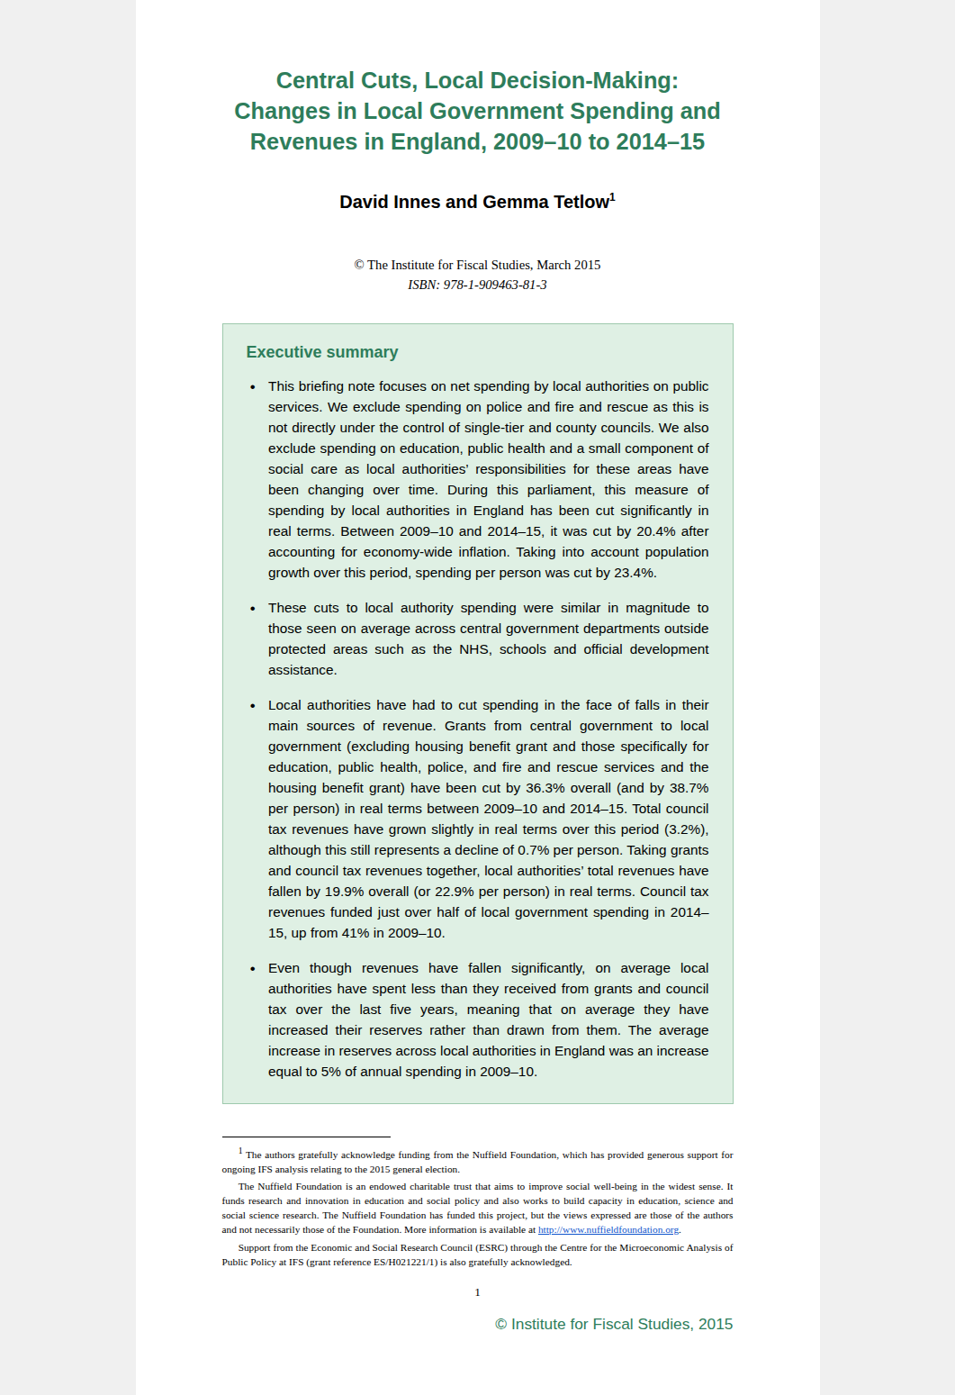Central Cuts, Local Decision-Making:
Changes in Local Government Spending and
Revenues in England, 2009–10 to 2014–15
David Innes and Gemma Tetlow1
© The Institute for Fiscal Studies, March 2015
ISBN: 978-1-909463-81-3
Executive summary
This briefing note focuses on net spending by local authorities on public services. We exclude spending on police and fire and rescue as this is not directly under the control of single-tier and county councils. We also exclude spending on education, public health and a small component of social care as local authorities’ responsibilities for these areas have been changing over time. During this parliament, this measure of spending by local authorities in England has been cut significantly in real terms. Between 2009–10 and 2014–15, it was cut by 20.4% after accounting for economy-wide inflation. Taking into account population growth over this period, spending per person was cut by 23.4%.
These cuts to local authority spending were similar in magnitude to those seen on average across central government departments outside protected areas such as the NHS, schools and official development assistance.
Local authorities have had to cut spending in the face of falls in their main sources of revenue. Grants from central government to local government (excluding housing benefit grant and those specifically for education, public health, police, and fire and rescue services and the housing benefit grant) have been cut by 36.3% overall (and by 38.7% per person) in real terms between 2009–10 and 2014–15. Total council tax revenues have grown slightly in real terms over this period (3.2%), although this still represents a decline of 0.7% per person. Taking grants and council tax revenues together, local authorities’ total revenues have fallen by 19.9% overall (or 22.9% per person) in real terms. Council tax revenues funded just over half of local government spending in 2014–15, up from 41% in 2009–10.
Even though revenues have fallen significantly, on average local authorities have spent less than they received from grants and council tax over the last five years, meaning that on average they have increased their reserves rather than drawn from them. The average increase in reserves across local authorities in England was an increase equal to 5% of annual spending in 2009–10.
1 The authors gratefully acknowledge funding from the Nuffield Foundation, which has provided generous support for ongoing IFS analysis relating to the 2015 general election.
The Nuffield Foundation is an endowed charitable trust that aims to improve social well-being in the widest sense. It funds research and innovation in education and social policy and also works to build capacity in education, science and social science research. The Nuffield Foundation has funded this project, but the views expressed are those of the authors and not necessarily those of the Foundation. More information is available at http://www.nuffieldfoundation.org.
Support from the Economic and Social Research Council (ESRC) through the Centre for the Microeconomic Analysis of Public Policy at IFS (grant reference ES/H021221/1) is also gratefully acknowledged.
1
© Institute for Fiscal Studies, 2015